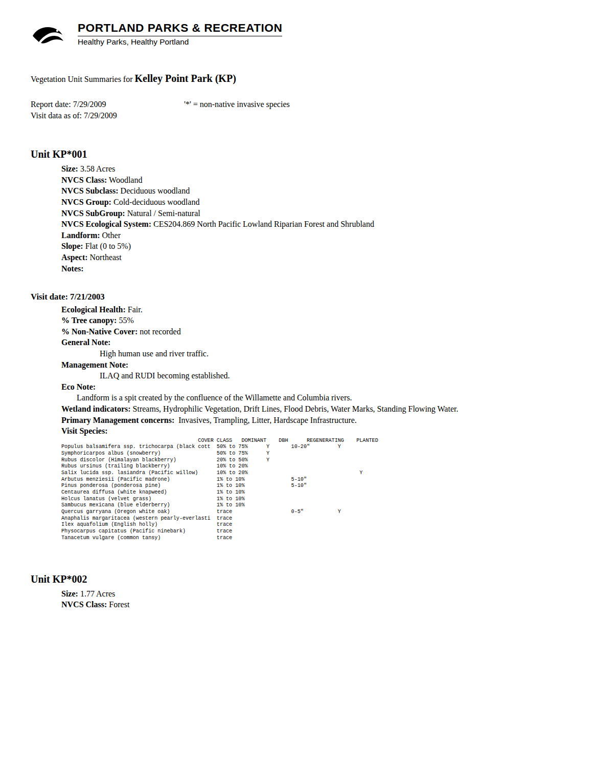PORTLAND PARKS & RECREATION
Healthy Parks, Healthy Portland
Vegetation Unit Summaries for Kelley Point Park (KP)
Report date: 7/29/2009
'*' = non‑native invasive species
Visit data as of: 7/29/2009
Unit KP*001
Size: 3.58 Acres
NVCS Class: Woodland
NVCS Subclass: Deciduous woodland
NVCS Group: Cold-deciduous woodland
NVCS SubGroup: Natural / Semi‑natural
NVCS Ecological System: CES204.869 North Pacific Lowland Riparian Forest and Shrubland
Landform: Other
Slope: Flat (0 to 5%)
Aspect: Northeast
Notes:
Visit date: 7/21/2003
Ecological Health: Fair.
% Tree canopy: 55%
% Non-Native Cover: not recorded
General Note:
High human use and river traffic.
Management Note:
ILAQ and RUDI becoming established.
Eco Note:
Landform is a spit created by the confluence of the Willamette and Columbia rivers.
Wetland indicators: Streams, Hydrophilic Vegetation, Drift Lines, Flood Debris, Water Marks, Standing Flowing Water.
Primary Management concerns: Invasives, Trampling, Litter, Hardscape Infrastructure.
Visit Species:
                                            COVER CLASS   DOMINANT    DBH      REGENERATING    PLANTED
Populus balsamifera ssp. trichocarpa (black cott  50% to 75%      Y       10-20"         Y
Symphoricarpos albus (snowberry)                  50% to 75%      Y
Rubus discolor (Himalayan blackberry)             20% to 50%      Y
Rubus ursinus (trailing blackberry)               10% to 20%
Salix lucida ssp. lasiandra (Pacific willow)      10% to 20%                                    Y
Arbutus menziesii (Pacific madrone)               1% to 10%               5-10"
Pinus ponderosa (ponderosa pine)                  1% to 10%               5-10"
Centaurea diffusa (white knapweed)                1% to 10%
Holcus lanatus (velvet grass)                     1% to 10%
Sambucus mexicana (blue elderberry)               1% to 10%
Quercus garryana (Oregon white oak)               trace                   0-5"           Y
Anaphalis margaritacea (western pearly-everlasti  trace
Ilex aquafolium (English holly)                   trace
Physocarpus capitatus (Pacific ninebark)          trace
Tanacetum vulgare (common tansy)                  trace
Unit KP*002
Size: 1.77 Acres
NVCS Class: Forest